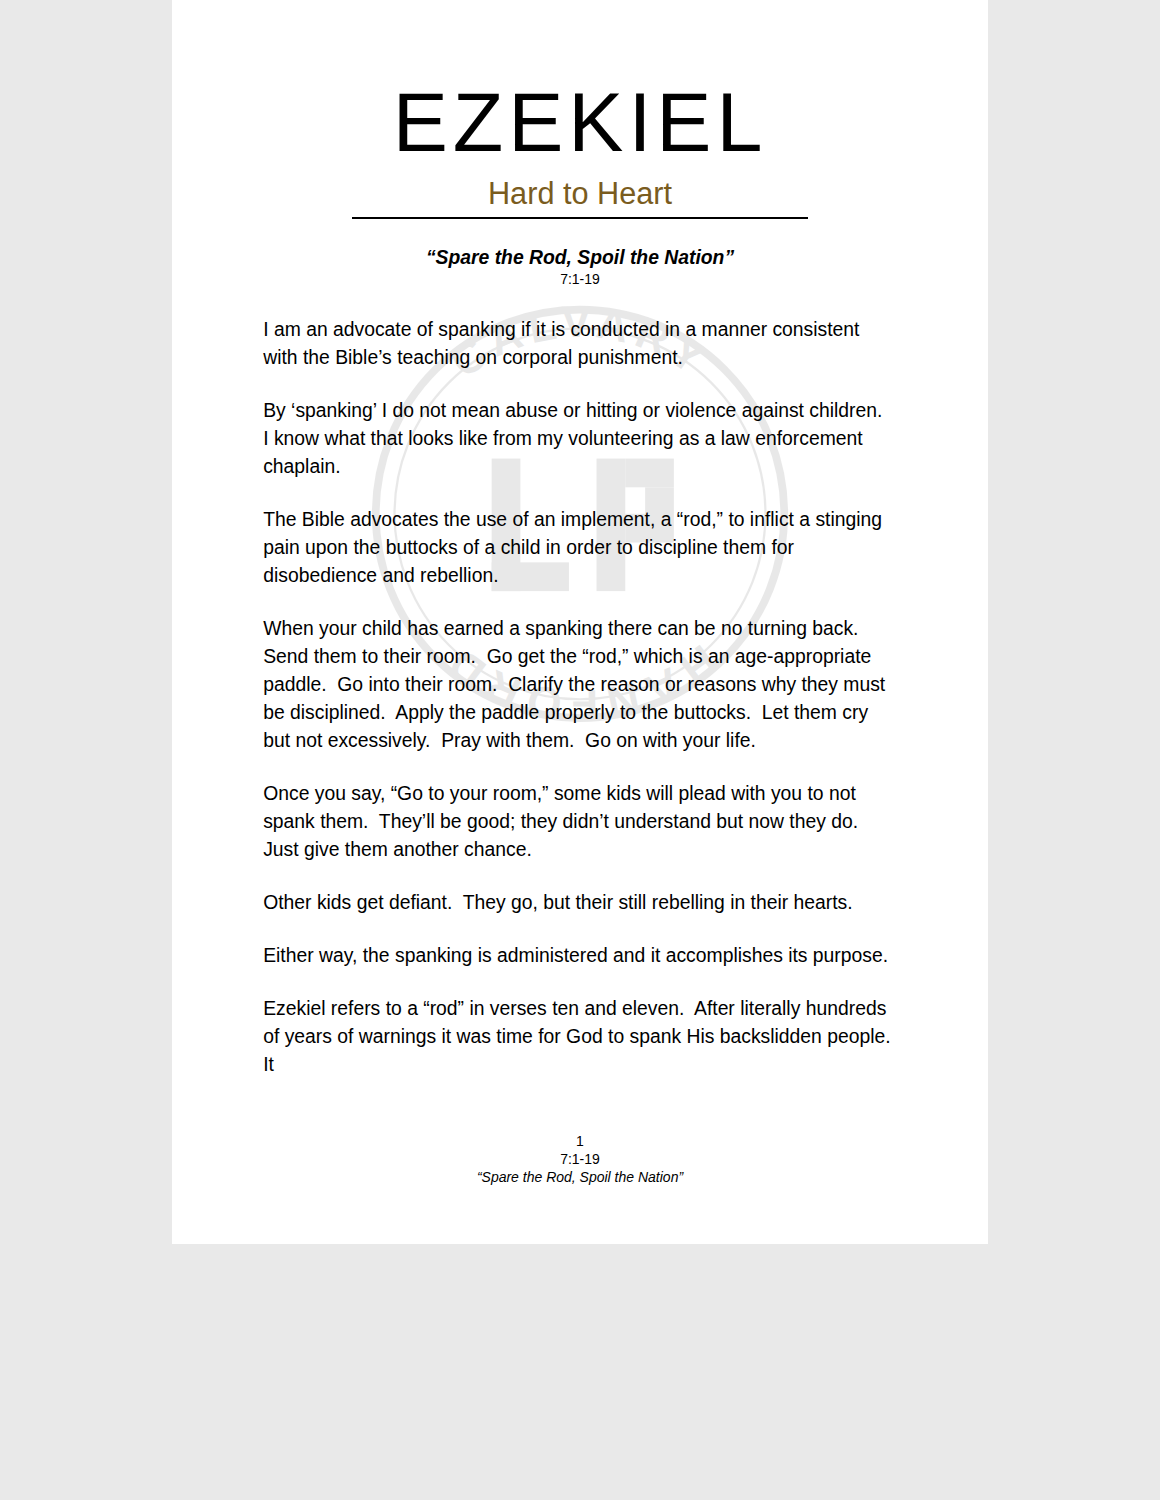CALVARY HANFORD
EZEKIEL
Hard to Heart
“Spare the Rod, Spoil the Nation”
7:1-19
I am an advocate of spanking if it is conducted in a manner consistent with the Bible’s teaching on corporal punishment.
By ‘spanking’ I do not mean abuse or hitting or violence against children. I know what that looks like from my volunteering as a law enforcement chaplain.
The Bible advocates the use of an implement, a “rod,” to inflict a stinging pain upon the buttocks of a child in order to discipline them for disobedience and rebellion.
When your child has earned a spanking there can be no turning back. Send them to their room. Go get the “rod,” which is an age-appropriate paddle. Go into their room. Clarify the reason or reasons why they must be disciplined. Apply the paddle properly to the buttocks. Let them cry but not excessively. Pray with them. Go on with your life.
Once you say, “Go to your room,” some kids will plead with you to not spank them. They’ll be good; they didn’t understand but now they do. Just give them another chance.
Other kids get defiant. They go, but their still rebelling in their hearts.
Either way, the spanking is administered and it accomplishes its purpose.
Ezekiel refers to a “rod” in verses ten and eleven. After literally hundreds of years of warnings it was time for God to spank His backslidden people. It
1
7:1-19
“Spare the Rod, Spoil the Nation”